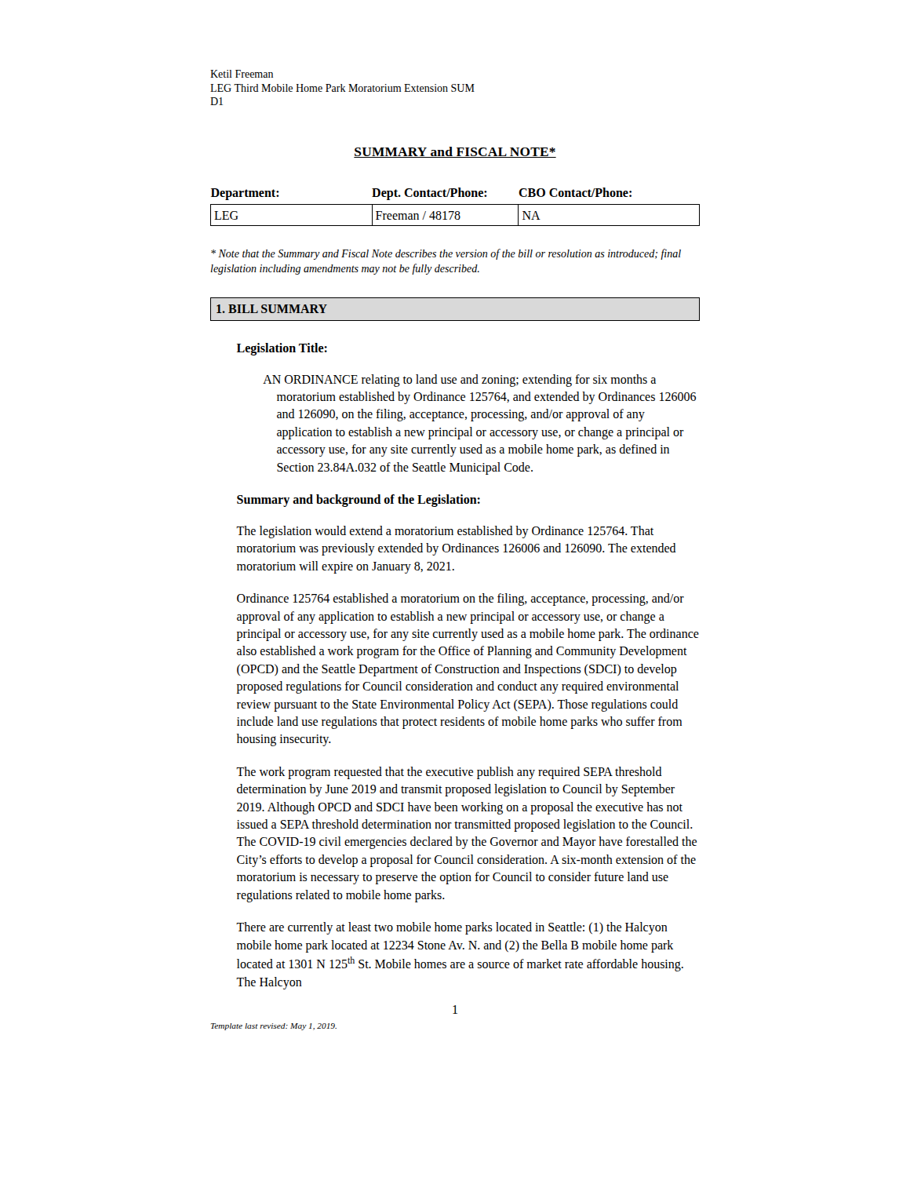Ketil Freeman
LEG Third Mobile Home Park Moratorium Extension SUM
D1
SUMMARY and FISCAL NOTE*
| Department: | Dept. Contact/Phone: | CBO Contact/Phone: |
| LEG | Freeman / 48178 | NA |
* Note that the Summary and Fiscal Note describes the version of the bill or resolution as introduced; final legislation including amendments may not be fully described.
1. BILL SUMMARY
Legislation Title:
AN ORDINANCE relating to land use and zoning; extending for six months a moratorium established by Ordinance 125764, and extended by Ordinances 126006 and 126090, on the filing, acceptance, processing, and/or approval of any application to establish a new principal or accessory use, or change a principal or accessory use, for any site currently used as a mobile home park, as defined in Section 23.84A.032 of the Seattle Municipal Code.
Summary and background of the Legislation:
The legislation would extend a moratorium established by Ordinance 125764. That moratorium was previously extended by Ordinances 126006 and 126090. The extended moratorium will expire on January 8, 2021.
Ordinance 125764 established a moratorium on the filing, acceptance, processing, and/or approval of any application to establish a new principal or accessory use, or change a principal or accessory use, for any site currently used as a mobile home park. The ordinance also established a work program for the Office of Planning and Community Development (OPCD) and the Seattle Department of Construction and Inspections (SDCI) to develop proposed regulations for Council consideration and conduct any required environmental review pursuant to the State Environmental Policy Act (SEPA). Those regulations could include land use regulations that protect residents of mobile home parks who suffer from housing insecurity.
The work program requested that the executive publish any required SEPA threshold determination by June 2019 and transmit proposed legislation to Council by September 2019. Although OPCD and SDCI have been working on a proposal the executive has not issued a SEPA threshold determination nor transmitted proposed legislation to the Council. The COVID-19 civil emergencies declared by the Governor and Mayor have forestalled the City’s efforts to develop a proposal for Council consideration. A six-month extension of the moratorium is necessary to preserve the option for Council to consider future land use regulations related to mobile home parks.
There are currently at least two mobile home parks located in Seattle: (1) the Halcyon mobile home park located at 12234 Stone Av. N. and (2) the Bella B mobile home park located at 1301 N 125th St. Mobile homes are a source of market rate affordable housing. The Halcyon
1
Template last revised: May 1, 2019.